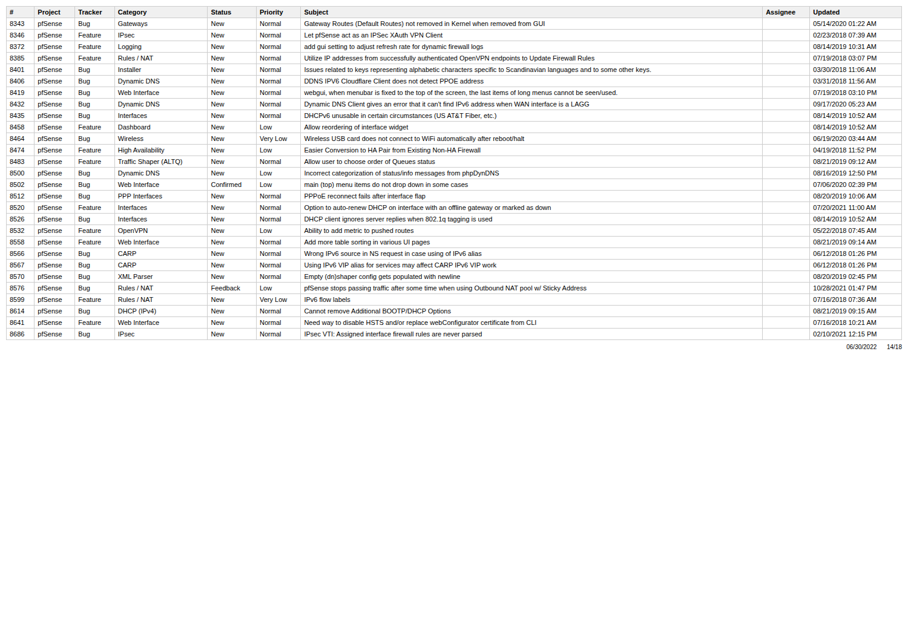| # | Project | Tracker | Category | Status | Priority | Subject | Assignee | Updated |
| --- | --- | --- | --- | --- | --- | --- | --- | --- |
| 8343 | pfSense | Bug | Gateways | New | Normal | Gateway Routes (Default Routes) not removed in Kernel when removed from GUI | | 05/14/2020 01:22 AM |
| 8346 | pfSense | Feature | IPsec | New | Normal | Let pfSense act as an IPSec XAuth VPN Client | | 02/23/2018 07:39 AM |
| 8372 | pfSense | Feature | Logging | New | Normal | add gui setting to adjust refresh rate for dynamic firewall logs | | 08/14/2019 10:31 AM |
| 8385 | pfSense | Feature | Rules / NAT | New | Normal | Utilize IP addresses from successfully authenticated OpenVPN endpoints to Update Firewall Rules | | 07/19/2018 03:07 PM |
| 8401 | pfSense | Bug | Installer | New | Normal | Issues related to keys representing alphabetic characters specific to Scandinavian languages and to some other keys. | | 03/30/2018 11:06 AM |
| 8406 | pfSense | Bug | Dynamic DNS | New | Normal | DDNS IPV6 Cloudflare Client does not detect PPOE address | | 03/31/2018 11:56 AM |
| 8419 | pfSense | Bug | Web Interface | New | Normal | webgui, when menubar is fixed to the top of the screen, the last items of long menus cannot be seen/used. | | 07/19/2018 03:10 PM |
| 8432 | pfSense | Bug | Dynamic DNS | New | Normal | Dynamic DNS Client gives an error that it can't find IPv6 address when WAN interface is a LAGG | | 09/17/2020 05:23 AM |
| 8435 | pfSense | Bug | Interfaces | New | Normal | DHCPv6 unusable in certain circumstances (US AT&T Fiber, etc.) | | 08/14/2019 10:52 AM |
| 8458 | pfSense | Feature | Dashboard | New | Low | Allow reordering of interface widget | | 08/14/2019 10:52 AM |
| 8464 | pfSense | Bug | Wireless | New | Very Low | Wireless USB card does not connect to WiFi automatically after reboot/halt | | 06/19/2020 03:44 AM |
| 8474 | pfSense | Feature | High Availability | New | Low | Easier Conversion to HA Pair from Existing Non-HA Firewall | | 04/19/2018 11:52 PM |
| 8483 | pfSense | Feature | Traffic Shaper (ALTQ) | New | Normal | Allow user to choose order of Queues status | | 08/21/2019 09:12 AM |
| 8500 | pfSense | Bug | Dynamic DNS | New | Low | Incorrect categorization of status/info messages from phpDynDNS | | 08/16/2019 12:50 PM |
| 8502 | pfSense | Bug | Web Interface | Confirmed | Low | main (top) menu items do not drop down in some cases | | 07/06/2020 02:39 PM |
| 8512 | pfSense | Bug | PPP Interfaces | New | Normal | PPPoE reconnect fails after interface flap | | 08/20/2019 10:06 AM |
| 8520 | pfSense | Feature | Interfaces | New | Normal | Option to auto-renew DHCP on interface with an offline gateway or marked as down | | 07/20/2021 11:00 AM |
| 8526 | pfSense | Bug | Interfaces | New | Normal | DHCP client ignores server replies when 802.1q tagging is used | | 08/14/2019 10:52 AM |
| 8532 | pfSense | Feature | OpenVPN | New | Low | Ability to add metric to pushed routes | | 05/22/2018 07:45 AM |
| 8558 | pfSense | Feature | Web Interface | New | Normal | Add more table sorting in various UI pages | | 08/21/2019 09:14 AM |
| 8566 | pfSense | Bug | CARP | New | Normal | Wrong IPv6 source in NS request in case using of IPv6 alias | | 06/12/2018 01:26 PM |
| 8567 | pfSense | Bug | CARP | New | Normal | Using IPv6 VIP alias for services may affect CARP IPv6 VIP work | | 06/12/2018 01:26 PM |
| 8570 | pfSense | Bug | XML Parser | New | Normal | Empty (dn)shaper config gets populated with newline | | 08/20/2019 02:45 PM |
| 8576 | pfSense | Bug | Rules / NAT | Feedback | Low | pfSense stops passing traffic after some time when using Outbound NAT pool w/ Sticky Address | | 10/28/2021 01:47 PM |
| 8599 | pfSense | Feature | Rules / NAT | New | Very Low | IPv6 flow labels | | 07/16/2018 07:36 AM |
| 8614 | pfSense | Bug | DHCP (IPv4) | New | Normal | Cannot remove Additional BOOTP/DHCP Options | | 08/21/2019 09:15 AM |
| 8641 | pfSense | Feature | Web Interface | New | Normal | Need way to disable HSTS and/or replace webConfigurator certificate from CLI | | 07/16/2018 10:21 AM |
| 8686 | pfSense | Bug | IPsec | New | Normal | IPsec VTI: Assigned interface firewall rules are never parsed | | 02/10/2021 12:15 PM |
06/30/2022 14/18